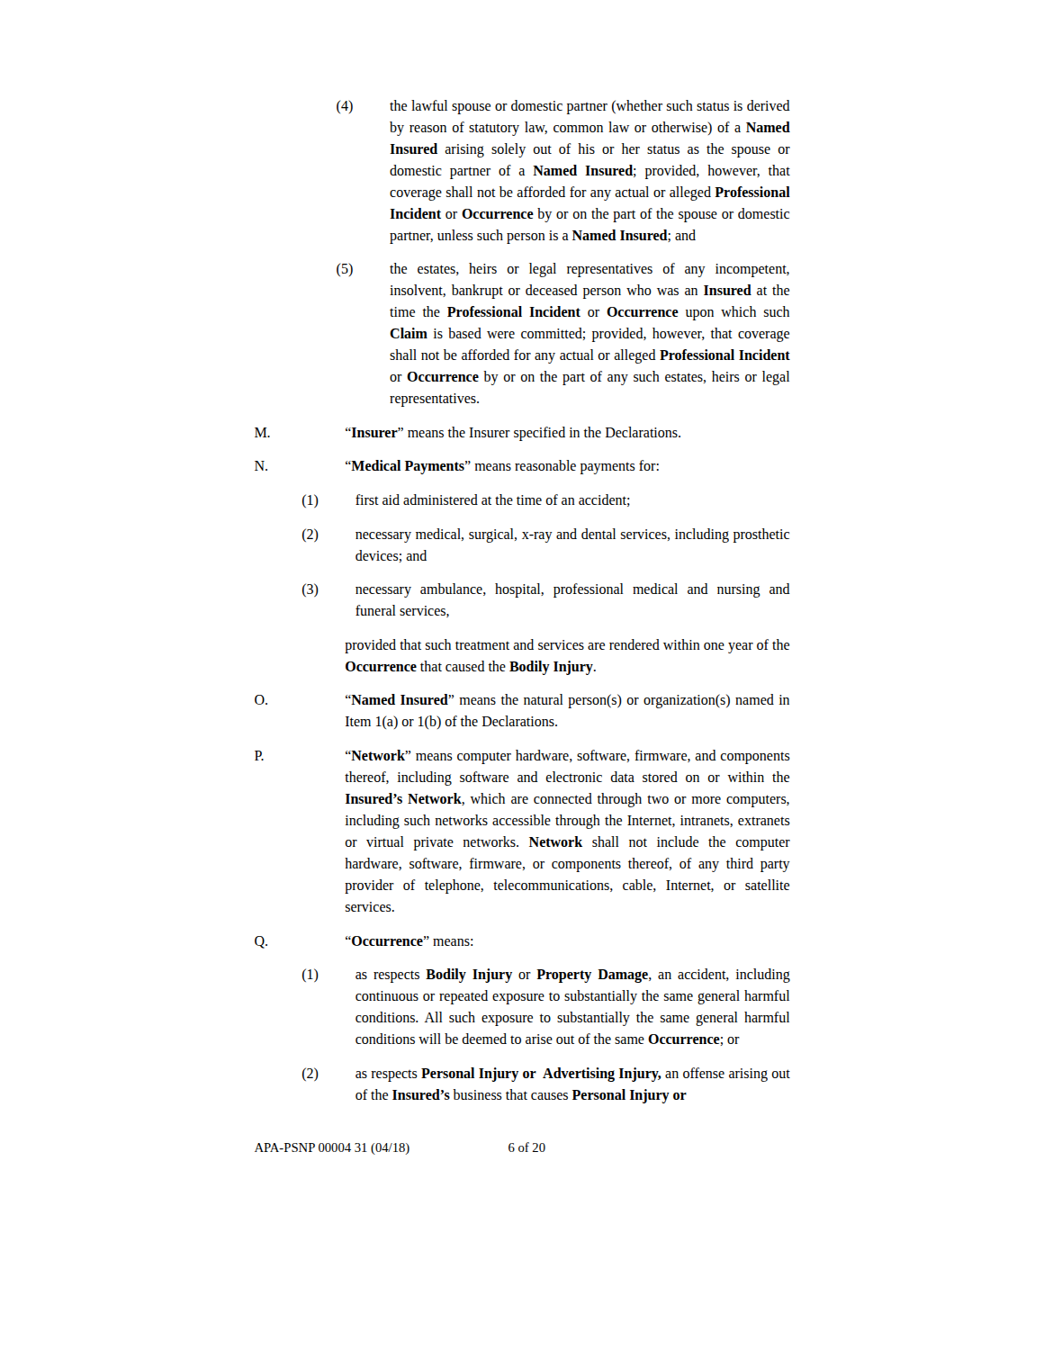(4)
the lawful spouse or domestic partner (whether such status is derived by reason of statutory law, common law or otherwise) of a Named Insured arising solely out of his or her status as the spouse or domestic partner of a Named Insured; provided, however, that coverage shall not be afforded for any actual or alleged Professional Incident or Occurrence by or on the part of the spouse or domestic partner, unless such person is a Named Insured; and
(5)
the estates, heirs or legal representatives of any incompetent, insolvent, bankrupt or deceased person who was an Insured at the time the Professional Incident or Occurrence upon which such Claim is based were committed; provided, however, that coverage shall not be afforded for any actual or alleged Professional Incident or Occurrence by or on the part of any such estates, heirs or legal representatives.
M.
“Insurer” means the Insurer specified in the Declarations.
N.
“Medical Payments” means reasonable payments for:
(1)
first aid administered at the time of an accident;
(2)
necessary medical, surgical, x-ray and dental services, including prosthetic devices; and
(3)
necessary ambulance, hospital, professional medical and nursing and funeral services,
provided that such treatment and services are rendered within one year of the Occurrence that caused the Bodily Injury.
O.
“Named Insured” means the natural person(s) or organization(s) named in Item 1(a) or 1(b) of the Declarations.
P.
“Network” means computer hardware, software, firmware, and components thereof, including software and electronic data stored on or within the Insured’s Network, which are connected through two or more computers, including such networks accessible through the Internet, intranets, extranets or virtual private networks. Network shall not include the computer hardware, software, firmware, or components thereof, of any third party provider of telephone, telecommunications, cable, Internet, or satellite services.
Q.
“Occurrence” means:
(1)
as respects Bodily Injury or Property Damage, an accident, including continuous or repeated exposure to substantially the same general harmful conditions. All such exposure to substantially the same general harmful conditions will be deemed to arise out of the same Occurrence; or
(2)
as respects Personal Injury or Advertising Injury, an offense arising out of the Insured’s business that causes Personal Injury or
APA-PSNP 00004 31 (04/18) 6 of 20